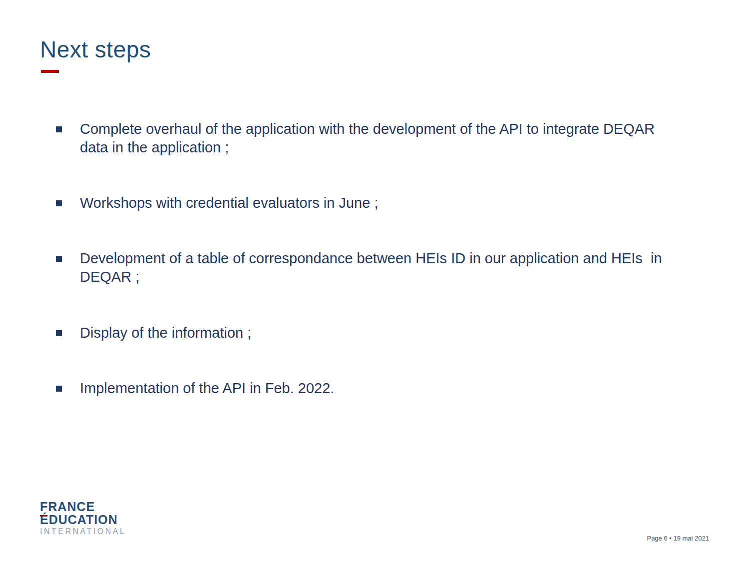Next steps
Complete overhaul of the application with the development of the API to integrate DEQAR data in the application ;
Workshops with credential evaluators in June ;
Development of a table of correspondance between HEIs ID in our application and HEIs in DEQAR ;
Display of the information ;
Implementation of the API in Feb. 2022.
FRANCE ÉDUCATION INTERNATIONAL
Page 6 • 19 mai 2021